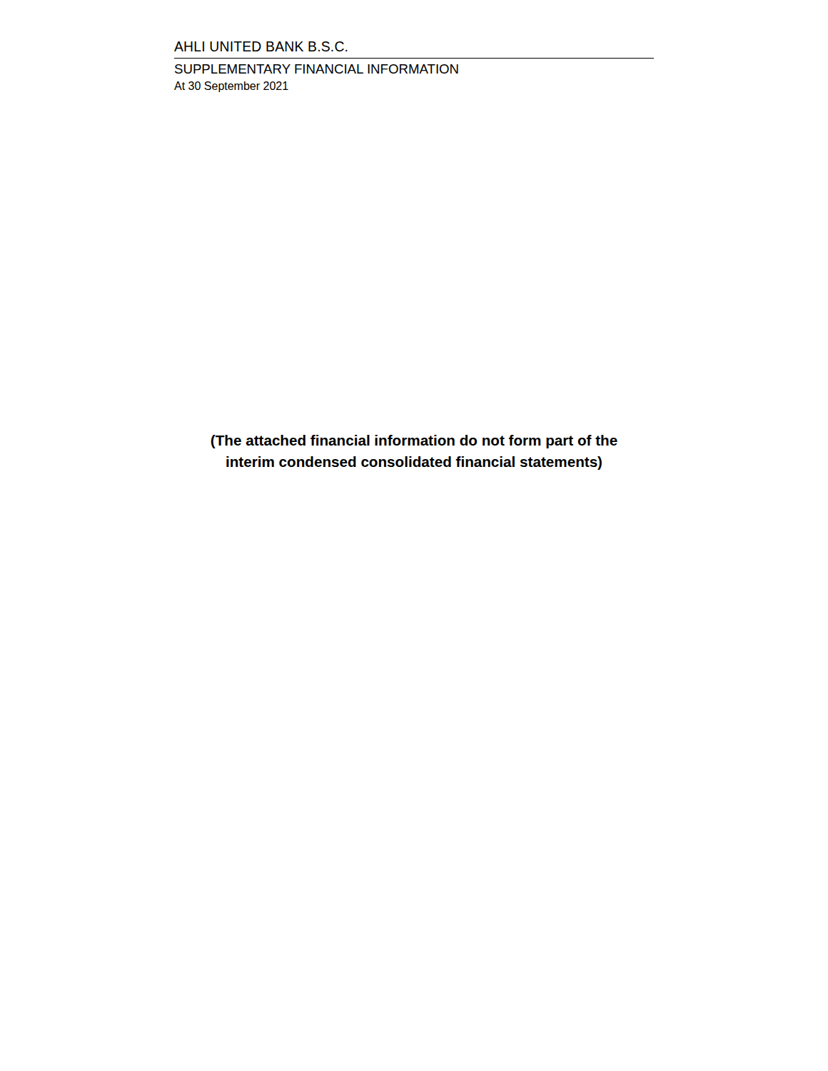AHLI UNITED BANK B.S.C.
SUPPLEMENTARY FINANCIAL INFORMATION
At 30 September 2021
(The attached financial information do not form part of the interim condensed consolidated financial statements)